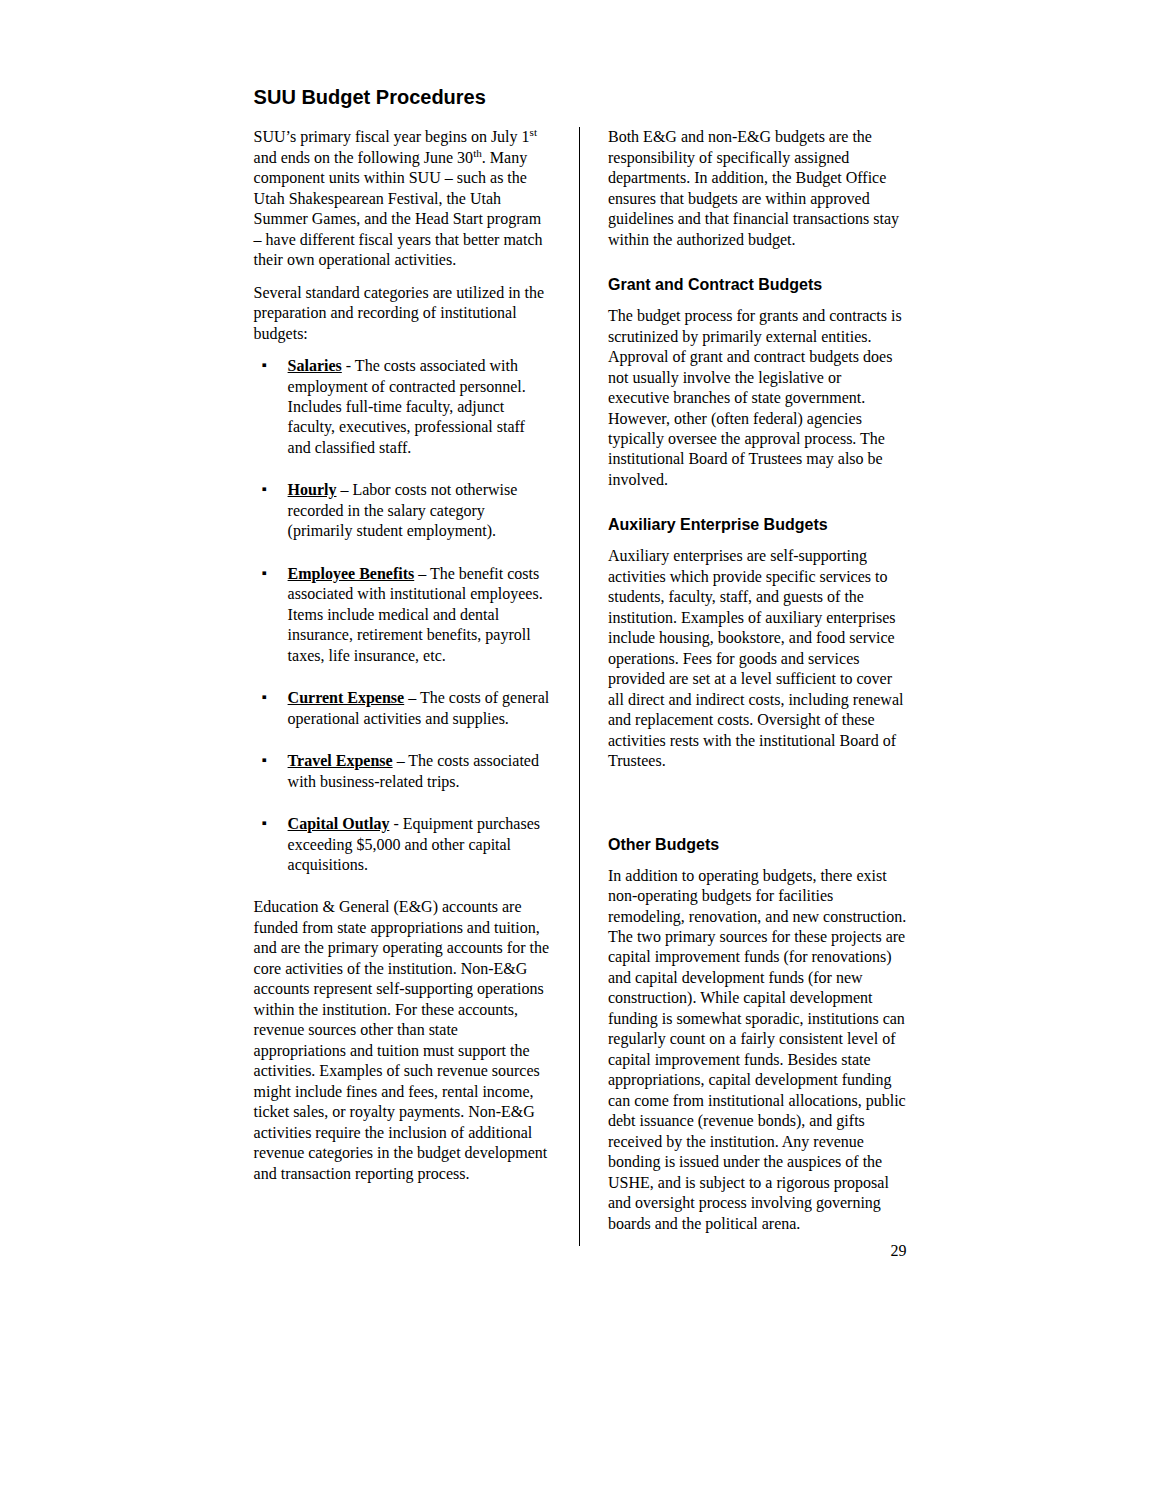SUU Budget Procedures
SUU’s primary fiscal year begins on July 1st and ends on the following June 30th. Many component units within SUU – such as the Utah Shakespearean Festival, the Utah Summer Games, and the Head Start program – have different fiscal years that better match their own operational activities.
Several standard categories are utilized in the preparation and recording of institutional budgets:
Salaries - The costs associated with employment of contracted personnel. Includes full-time faculty, adjunct faculty, executives, professional staff and classified staff.
Hourly – Labor costs not otherwise recorded in the salary category (primarily student employment).
Employee Benefits – The benefit costs associated with institutional employees. Items include medical and dental insurance, retirement benefits, payroll taxes, life insurance, etc.
Current Expense – The costs of general operational activities and supplies.
Travel Expense – The costs associated with business-related trips.
Capital Outlay - Equipment purchases exceeding $5,000 and other capital acquisitions.
Education & General (E&G) accounts are funded from state appropriations and tuition, and are the primary operating accounts for the core activities of the institution. Non-E&G accounts represent self-supporting operations within the institution. For these accounts, revenue sources other than state appropriations and tuition must support the activities. Examples of such revenue sources might include fines and fees, rental income, ticket sales, or royalty payments. Non-E&G activities require the inclusion of additional revenue categories in the budget development and transaction reporting process.
Both E&G and non-E&G budgets are the responsibility of specifically assigned departments. In addition, the Budget Office ensures that budgets are within approved guidelines and that financial transactions stay within the authorized budget.
Grant and Contract Budgets
The budget process for grants and contracts is scrutinized by primarily external entities. Approval of grant and contract budgets does not usually involve the legislative or executive branches of state government. However, other (often federal) agencies typically oversee the approval process. The institutional Board of Trustees may also be involved.
Auxiliary Enterprise Budgets
Auxiliary enterprises are self-supporting activities which provide specific services to students, faculty, staff, and guests of the institution. Examples of auxiliary enterprises include housing, bookstore, and food service operations. Fees for goods and services provided are set at a level sufficient to cover all direct and indirect costs, including renewal and replacement costs. Oversight of these activities rests with the institutional Board of Trustees.
Other Budgets
In addition to operating budgets, there exist non-operating budgets for facilities remodeling, renovation, and new construction. The two primary sources for these projects are capital improvement funds (for renovations) and capital development funds (for new construction). While capital development funding is somewhat sporadic, institutions can regularly count on a fairly consistent level of capital improvement funds. Besides state appropriations, capital development funding can come from institutional allocations, public debt issuance (revenue bonds), and gifts received by the institution. Any revenue bonding is issued under the auspices of the USHE, and is subject to a rigorous proposal and oversight process involving governing boards and the political arena.
29